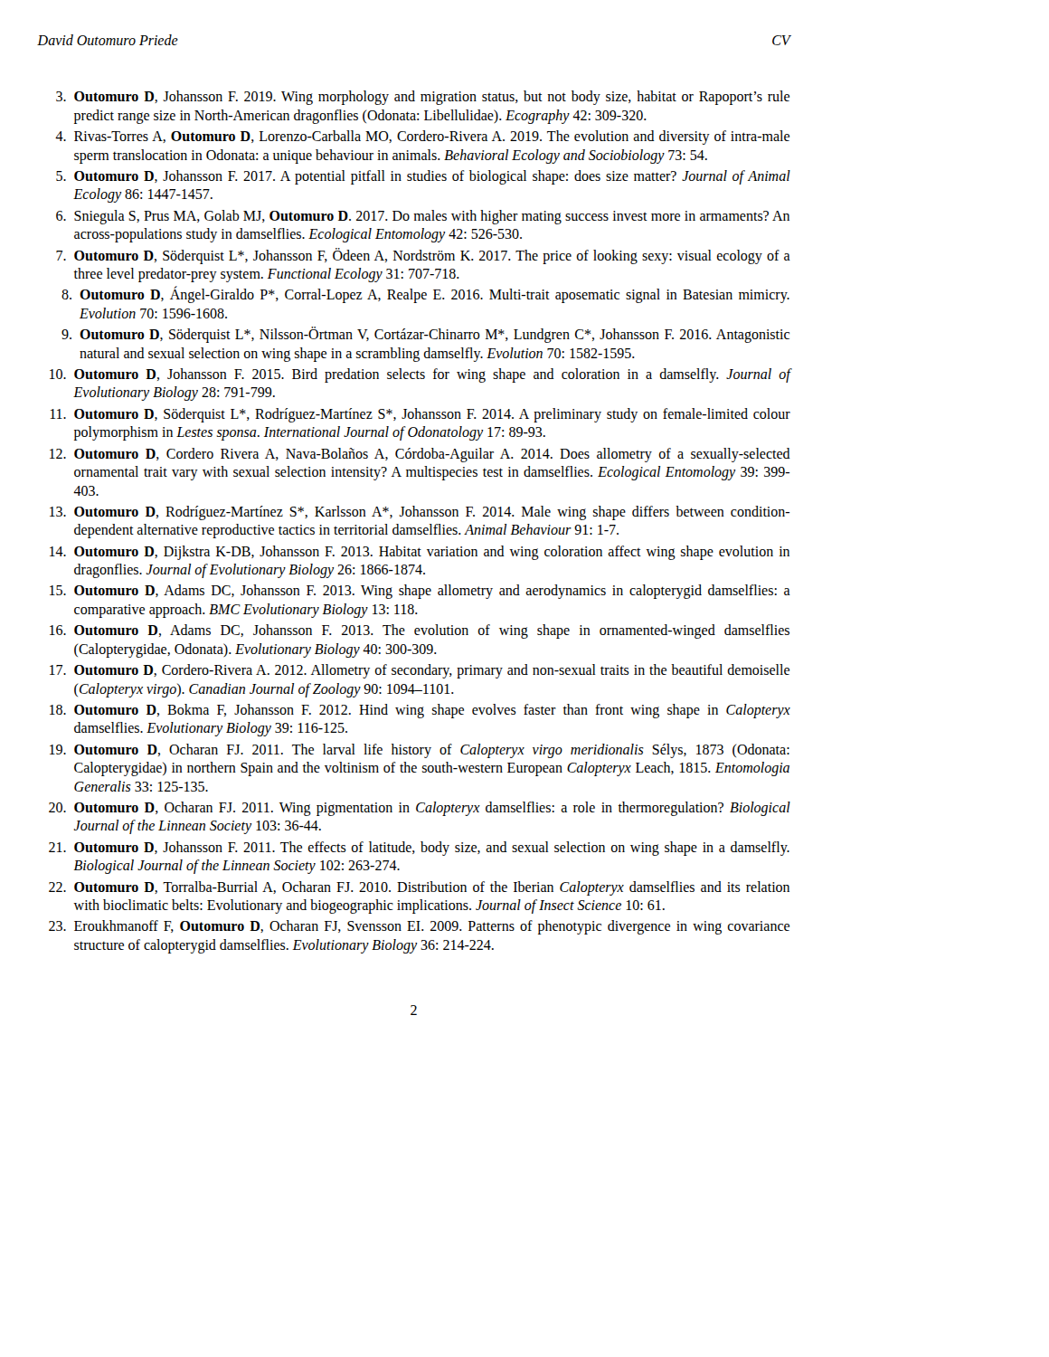David Outomuro Priede CV
Outomuro D, Johansson F. 2019. Wing morphology and migration status, but not body size, habitat or Rapoport’s rule predict range size in North-American dragonflies (Odonata: Libellulidae). Ecography 42: 309-320.
Rivas-Torres A, Outomuro D, Lorenzo-Carballa MO, Cordero-Rivera A. 2019. The evolution and diversity of intra-male sperm translocation in Odonata: a unique behaviour in animals. Behavioral Ecology and Sociobiology 73: 54.
Outomuro D, Johansson F. 2017. A potential pitfall in studies of biological shape: does size matter? Journal of Animal Ecology 86: 1447-1457.
Sniegula S, Prus MA, Golab MJ, Outomuro D. 2017. Do males with higher mating success invest more in armaments? An across-populations study in damselflies. Ecological Entomology 42: 526-530.
Outomuro D, Söderquist L*, Johansson F, Ödeen A, Nordström K. 2017. The price of looking sexy: visual ecology of a three level predator-prey system. Functional Ecology 31: 707-718.
Outomuro D, Ángel-Giraldo P*, Corral-Lopez A, Realpe E. 2016. Multi-trait aposematic signal in Batesian mimicry. Evolution 70: 1596-1608.
Outomuro D, Söderquist L*, Nilsson-Örtman V, Cortázar-Chinarro M*, Lundgren C*, Johansson F. 2016. Antagonistic natural and sexual selection on wing shape in a scrambling damselfly. Evolution 70: 1582-1595.
Outomuro D, Johansson F. 2015. Bird predation selects for wing shape and coloration in a damselfly. Journal of Evolutionary Biology 28: 791-799.
Outomuro D, Söderquist L*, Rodríguez-Martínez S*, Johansson F. 2014. A preliminary study on female-limited colour polymorphism in Lestes sponsa. International Journal of Odonatology 17: 89-93.
Outomuro D, Cordero Rivera A, Nava-Bolaños A, Córdoba-Aguilar A. 2014. Does allometry of a sexually-selected ornamental trait vary with sexual selection intensity? A multispecies test in damselflies. Ecological Entomology 39: 399-403.
Outomuro D, Rodríguez-Martínez S*, Karlsson A*, Johansson F. 2014. Male wing shape differs between condition-dependent alternative reproductive tactics in territorial damselflies. Animal Behaviour 91: 1-7.
Outomuro D, Dijkstra K-DB, Johansson F. 2013. Habitat variation and wing coloration affect wing shape evolution in dragonflies. Journal of Evolutionary Biology 26: 1866-1874.
Outomuro D, Adams DC, Johansson F. 2013. Wing shape allometry and aerodynamics in calopterygid damselflies: a comparative approach. BMC Evolutionary Biology 13: 118.
Outomuro D, Adams DC, Johansson F. 2013. The evolution of wing shape in ornamented-winged damselflies (Calopterygidae, Odonata). Evolutionary Biology 40: 300-309.
Outomuro D, Cordero-Rivera A. 2012. Allometry of secondary, primary and non-sexual traits in the beautiful demoiselle (Calopteryx virgo). Canadian Journal of Zoology 90: 1094–1101.
Outomuro D, Bokma F, Johansson F. 2012. Hind wing shape evolves faster than front wing shape in Calopteryx damselflies. Evolutionary Biology 39: 116-125.
Outomuro D, Ocharan FJ. 2011. The larval life history of Calopteryx virgo meridionalis Sélys, 1873 (Odonata: Calopterygidae) in northern Spain and the voltinism of the south-western European Calopteryx Leach, 1815. Entomologia Generalis 33: 125-135.
Outomuro D, Ocharan FJ. 2011. Wing pigmentation in Calopteryx damselflies: a role in thermoregulation? Biological Journal of the Linnean Society 103: 36-44.
Outomuro D, Johansson F. 2011. The effects of latitude, body size, and sexual selection on wing shape in a damselfly. Biological Journal of the Linnean Society 102: 263-274.
Outomuro D, Torralba-Burrial A, Ocharan FJ. 2010. Distribution of the Iberian Calopteryx damselflies and its relation with bioclimatic belts: Evolutionary and biogeographic implications. Journal of Insect Science 10: 61.
Eroukhmanoff F, Outomuro D, Ocharan FJ, Svensson EI. 2009. Patterns of phenotypic divergence in wing covariance structure of calopterygid damselflies. Evolutionary Biology 36: 214-224.
2